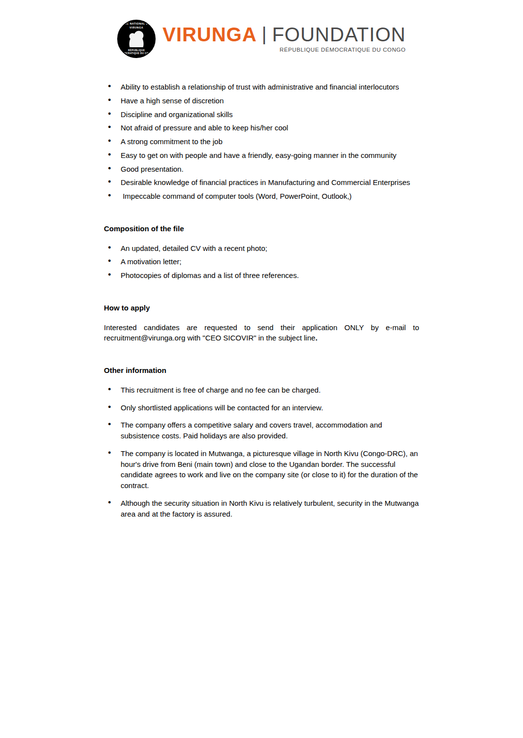Parc National des Virunga
République Démocratique du Congo
VIRUNGA | FOUNDATION
République Démocratique du Congo
Ability to establish a relationship of trust with administrative and financial interlocutors
Have a high sense of discretion
Discipline and organizational skills
Not afraid of pressure and able to keep his/her cool
A strong commitment to the job
Easy to get on with people and have a friendly, easy-going manner in the community
Good presentation.
Desirable knowledge of financial practices in Manufacturing and Commercial Enterprises
Impeccable command of computer tools (Word, PowerPoint, Outlook,)
Composition of the file
An updated, detailed CV with a recent photo;
A motivation letter;
Photocopies of diplomas and a list of three references.
How to apply
Interested candidates are requested to send their application ONLY by e-mail to recruitment@virunga.org with "CEO SICOVIR" in the subject line.
Other information
This recruitment is free of charge and no fee can be charged.
Only shortlisted applications will be contacted for an interview.
The company offers a competitive salary and covers travel, accommodation and subsistence costs. Paid holidays are also provided.
The company is located in Mutwanga, a picturesque village in North Kivu (Congo-DRC), an hour's drive from Beni (main town) and close to the Ugandan border. The successful candidate agrees to work and live on the company site (or close to it) for the duration of the contract.
Although the security situation in North Kivu is relatively turbulent, security in the Mutwanga area and at the factory is assured.